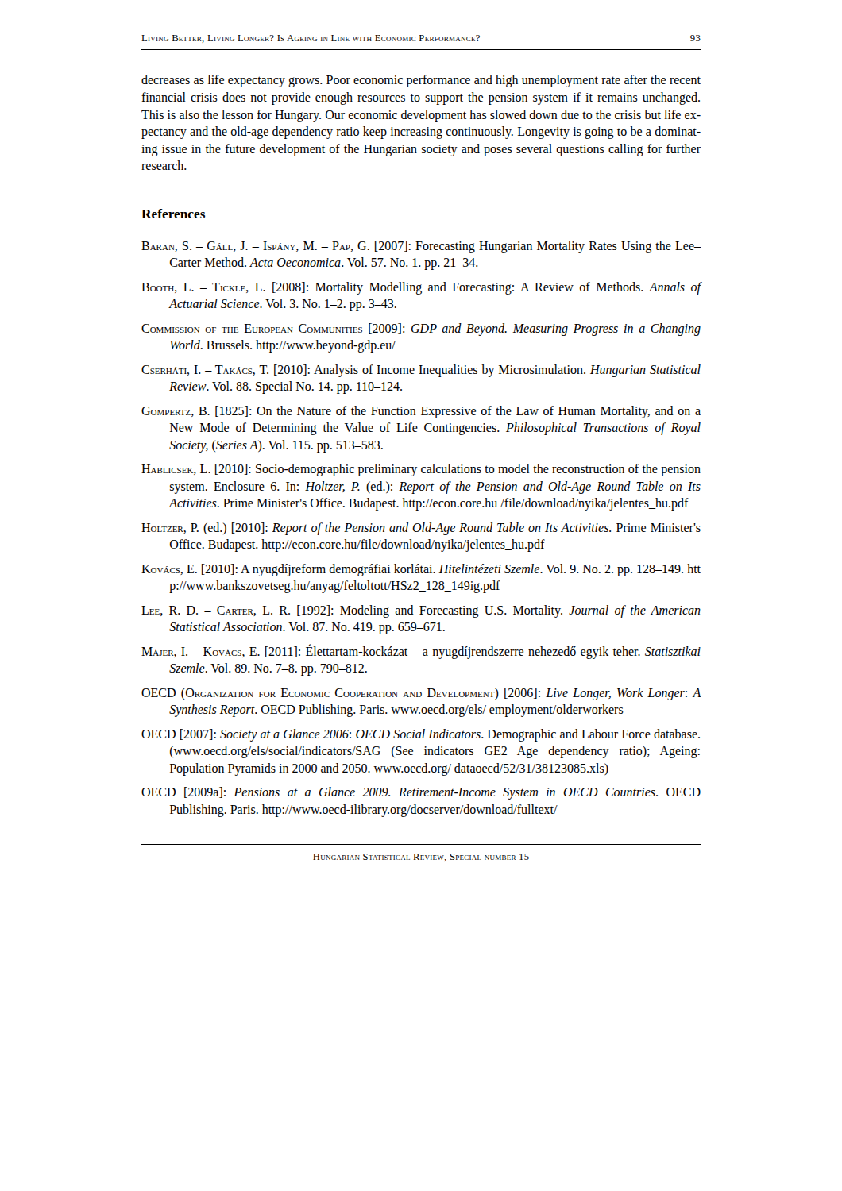Living Better, Living Longer? Is Ageing in Line with Economic Performance? 93
decreases as life expectancy grows. Poor economic performance and high unemployment rate after the recent financial crisis does not provide enough resources to support the pension system if it remains unchanged. This is also the lesson for Hungary. Our economic development has slowed down due to the crisis but life expectancy and the old-age dependency ratio keep increasing continuously. Longevity is going to be a dominating issue in the future development of the Hungarian society and poses several questions calling for further research.
References
Baran, S. – Gáll, J. – Ispány, M. – Pap, G. [2007]: Forecasting Hungarian Mortality Rates Using the Lee–Carter Method. Acta Oeconomica. Vol. 57. No. 1. pp. 21–34.
Booth, L. – Tickle, L. [2008]: Mortality Modelling and Forecasting: A Review of Methods. Annals of Actuarial Science. Vol. 3. No. 1–2. pp. 3–43.
Commission of the European Communities [2009]: GDP and Beyond. Measuring Progress in a Changing World. Brussels. http://www.beyond-gdp.eu/
Cserháti, I. – Takács, T. [2010]: Analysis of Income Inequalities by Microsimulation. Hungarian Statistical Review. Vol. 88. Special No. 14. pp. 110–124.
Gompertz, B. [1825]: On the Nature of the Function Expressive of the Law of Human Mortality, and on a New Mode of Determining the Value of Life Contingencies. Philosophical Transactions of Royal Society, (Series A). Vol. 115. pp. 513–583.
Hablicsek, L. [2010]: Socio-demographic preliminary calculations to model the reconstruction of the pension system. Enclosure 6. In: Holtzer, P. (ed.): Report of the Pension and Old-Age Round Table on Its Activities. Prime Minister's Office. Budapest. http://econ.core.hu /file/download/nyika/jelentes_hu.pdf
Holtzer, P. (ed.) [2010]: Report of the Pension and Old-Age Round Table on Its Activities. Prime Minister's Office. Budapest. http://econ.core.hu/file/download/nyika/jelentes_hu.pdf
Kovács, E. [2010]: A nyugdíjreform demográfiai korlátai. Hitelintézeti Szemle. Vol. 9. No. 2. pp. 128–149. http://www.bankszovetseg.hu/anyag/feltoltott/HSz2_128_149ig.pdf
Lee, R. D. – Carter, L. R. [1992]: Modeling and Forecasting U.S. Mortality. Journal of the American Statistical Association. Vol. 87. No. 419. pp. 659–671.
Májer, I. – Kovács, E. [2011]: Élettartam-kockázat – a nyugdíjrendszerre nehezedő egyik teher. Statisztikai Szemle. Vol. 89. No. 7–8. pp. 790–812.
OECD (Organization for Economic Cooperation and Development) [2006]: Live Longer, Work Longer: A Synthesis Report. OECD Publishing. Paris. www.oecd.org/els/ employment/olderworkers
OECD [2007]: Society at a Glance 2006: OECD Social Indicators. Demographic and Labour Force database. (www.oecd.org/els/social/indicators/SAG (See indicators GE2 Age dependency ratio); Ageing: Population Pyramids in 2000 and 2050. www.oecd.org/ dataoecd/52/31/38123085.xls)
OECD [2009a]: Pensions at a Glance 2009. Retirement-Income System in OECD Countries. OECD Publishing. Paris. http://www.oecd-ilibrary.org/docserver/download/fulltext/
Hungarian Statistical Review, Special number 15